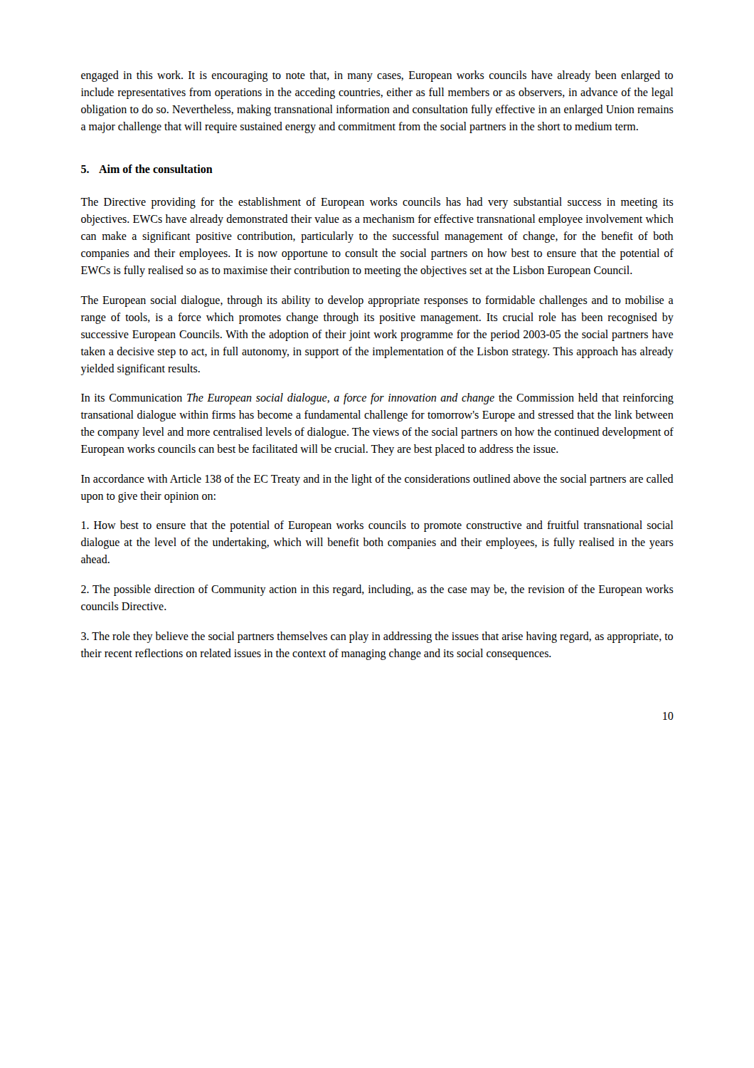engaged in this work. It is encouraging to note that, in many cases, European works councils have already been enlarged to include representatives from operations in the acceding countries, either as full members or as observers, in advance of the legal obligation to do so. Nevertheless, making transnational information and consultation fully effective in an enlarged Union remains a major challenge that will require sustained energy and commitment from the social partners in the short to medium term.
5. Aim of the consultation
The Directive providing for the establishment of European works councils has had very substantial success in meeting its objectives. EWCs have already demonstrated their value as a mechanism for effective transnational employee involvement which can make a significant positive contribution, particularly to the successful management of change, for the benefit of both companies and their employees. It is now opportune to consult the social partners on how best to ensure that the potential of EWCs is fully realised so as to maximise their contribution to meeting the objectives set at the Lisbon European Council.
The European social dialogue, through its ability to develop appropriate responses to formidable challenges and to mobilise a range of tools, is a force which promotes change through its positive management. Its crucial role has been recognised by successive European Councils. With the adoption of their joint work programme for the period 2003-05 the social partners have taken a decisive step to act, in full autonomy, in support of the implementation of the Lisbon strategy. This approach has already yielded significant results.
In its Communication The European social dialogue, a force for innovation and change the Commission held that reinforcing transational dialogue within firms has become a fundamental challenge for tomorrow's Europe and stressed that the link between the company level and more centralised levels of dialogue. The views of the social partners on how the continued development of European works councils can best be facilitated will be crucial. They are best placed to address the issue.
In accordance with Article 138 of the EC Treaty and in the light of the considerations outlined above the social partners are called upon to give their opinion on:
1. How best to ensure that the potential of European works councils to promote constructive and fruitful transnational social dialogue at the level of the undertaking, which will benefit both companies and their employees, is fully realised in the years ahead.
2. The possible direction of Community action in this regard, including, as the case may be, the revision of the European works councils Directive.
3. The role they believe the social partners themselves can play in addressing the issues that arise having regard, as appropriate, to their recent reflections on related issues in the context of managing change and its social consequences.
10